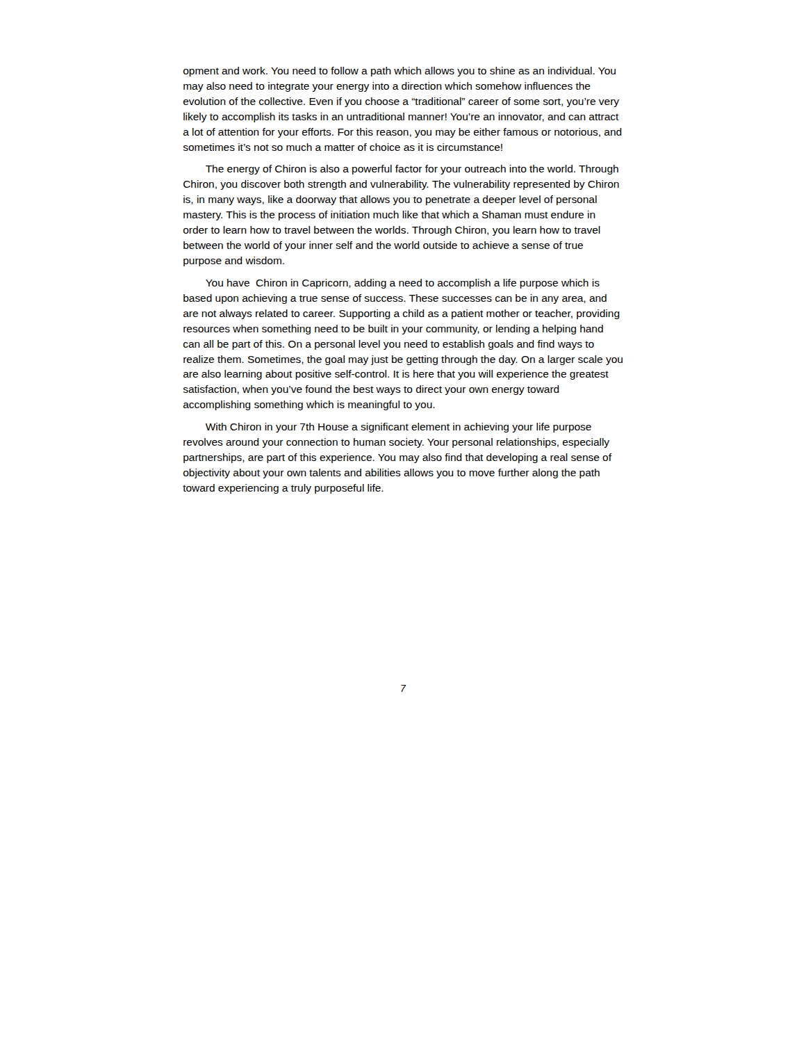opment and work. You need to follow a path which allows you to shine as an individual. You may also need to integrate your energy into a direction which somehow influences the evolution of the collective. Even if you choose a “traditional” career of some sort, you’re very likely to accomplish its tasks in an untraditional manner! You’re an innovator, and can attract a lot of attention for your efforts. For this reason, you may be either famous or notorious, and sometimes it’s not so much a matter of choice as it is circumstance!
The energy of Chiron is also a powerful factor for your outreach into the world. Through Chiron, you discover both strength and vulnerability. The vulnerability represented by Chiron is, in many ways, like a doorway that allows you to penetrate a deeper level of personal mastery. This is the process of initiation much like that which a Shaman must endure in order to learn how to travel between the worlds. Through Chiron, you learn how to travel between the world of your inner self and the world outside to achieve a sense of true purpose and wisdom.
You have Chiron in Capricorn, adding a need to accomplish a life purpose which is based upon achieving a true sense of success. These successes can be in any area, and are not always related to career. Supporting a child as a patient mother or teacher, providing resources when something need to be built in your community, or lending a helping hand can all be part of this. On a personal level you need to establish goals and find ways to realize them. Sometimes, the goal may just be getting through the day. On a larger scale you are also learning about positive self-control. It is here that you will experience the greatest satisfaction, when you’ve found the best ways to direct your own energy toward accomplishing something which is meaningful to you.
With Chiron in your 7th House a significant element in achieving your life purpose revolves around your connection to human society. Your personal relationships, especially partnerships, are part of this experience. You may also find that developing a real sense of objectivity about your own talents and abilities allows you to move further along the path toward experiencing a truly purposeful life.
7